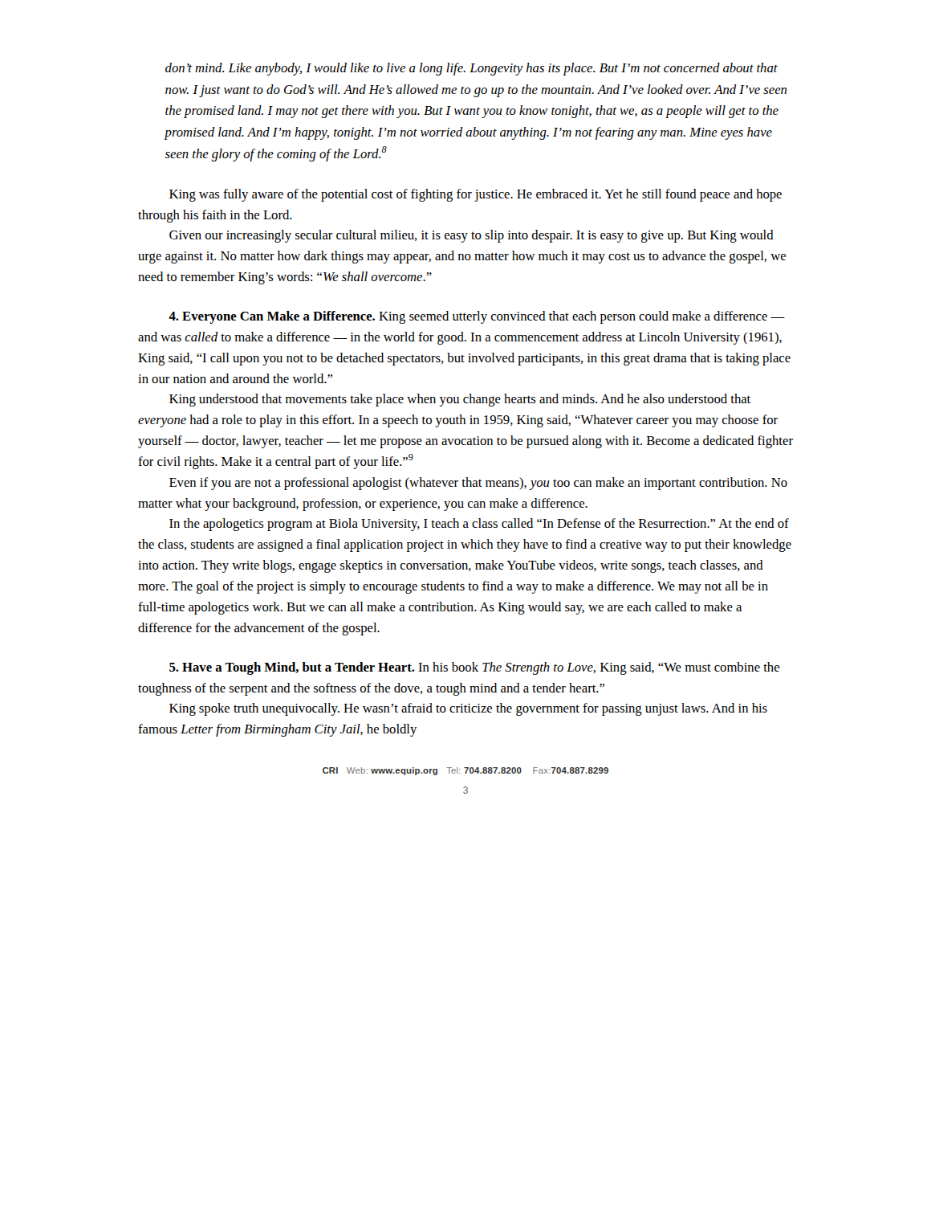don’t mind. Like anybody, I would like to live a long life. Longevity has its place. But I’m not concerned about that now. I just want to do God’s will. And He’s allowed me to go up to the mountain. And I’ve looked over. And I’ve seen the promised land. I may not get there with you. But I want you to know tonight, that we, as a people will get to the promised land. And I’m happy, tonight. I’m not worried about anything. I’m not fearing any man. Mine eyes have seen the glory of the coming of the Lord.8
King was fully aware of the potential cost of fighting for justice. He embraced it. Yet he still found peace and hope through his faith in the Lord.
Given our increasingly secular cultural milieu, it is easy to slip into despair. It is easy to give up. But King would urge against it. No matter how dark things may appear, and no matter how much it may cost us to advance the gospel, we need to remember King’s words: “We shall overcome.”
4. Everyone Can Make a Difference. King seemed utterly convinced that each person could make a difference — and was called to make a difference — in the world for good. In a commencement address at Lincoln University (1961), King said, “I call upon you not to be detached spectators, but involved participants, in this great drama that is taking place in our nation and around the world.”
King understood that movements take place when you change hearts and minds. And he also understood that everyone had a role to play in this effort. In a speech to youth in 1959, King said, “Whatever career you may choose for yourself — doctor, lawyer, teacher — let me propose an avocation to be pursued along with it. Become a dedicated fighter for civil rights. Make it a central part of your life.”9
Even if you are not a professional apologist (whatever that means), you too can make an important contribution. No matter what your background, profession, or experience, you can make a difference.
In the apologetics program at Biola University, I teach a class called “In Defense of the Resurrection.” At the end of the class, students are assigned a final application project in which they have to find a creative way to put their knowledge into action. They write blogs, engage skeptics in conversation, make YouTube videos, write songs, teach classes, and more. The goal of the project is simply to encourage students to find a way to make a difference. We may not all be in full-time apologetics work. But we can all make a contribution. As King would say, we are each called to make a difference for the advancement of the gospel.
5. Have a Tough Mind, but a Tender Heart. In his book The Strength to Love, King said, “We must combine the toughness of the serpent and the softness of the dove, a tough mind and a tender heart.”
King spoke truth unequivocally. He wasn’t afraid to criticize the government for passing unjust laws. And in his famous Letter from Birmingham City Jail, he boldly
CRI Web: www.equip.org Tel: 704.887.8200 Fax: 704.887.8299
3